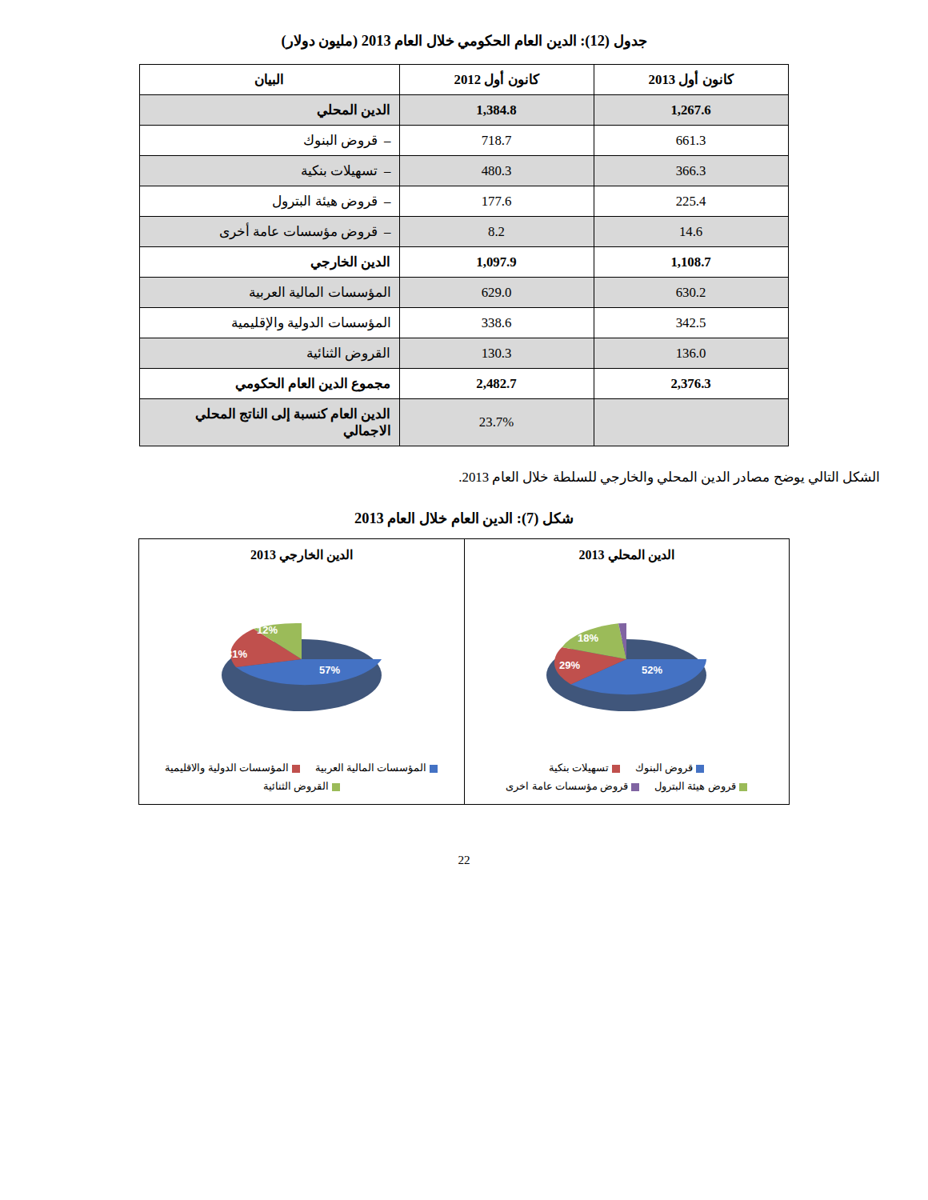جدول (12): الدين العام الحكومي خلال العام 2013 (مليون دولار)
| كانون أول 2013 | كانون أول 2012 | البيان |
| --- | --- | --- |
| 1,267.6 | 1,384.8 | الدين المحلي |
| 661.3 | 718.7 | – قروض البنوك |
| 366.3 | 480.3 | – تسهيلات بنكية |
| 225.4 | 177.6 | – قروض هيئة البترول |
| 14.6 | 8.2 | – قروض مؤسسات عامة أخرى |
| 1,108.7 | 1,097.9 | الدين الخارجي |
| 630.2 | 629.0 | المؤسسات المالية العربية |
| 342.5 | 338.6 | المؤسسات الدولية والإقليمية |
| 136.0 | 130.3 | القروض الثنائية |
| 2,376.3 | 2,482.7 | مجموع الدين العام الحكومي |
| | 23.7% | الدين العام كنسبة إلى الناتج المحلي الاجمالي |
الشكل التالي يوضح مصادر الدين المحلي والخارجي للسلطة خلال العام 2013.
شكل (7): الدين العام خلال العام 2013
الدين المحلي 2013
52% 29% 18% 1%
قروض البنوك تسهيلات بنكية
قروض هيئة البترول قروض مؤسسات عامة اخرى
الدين الخارجي 2013
57% 31% 12%
المؤسسات المالية العربية المؤسسات الدولية والاقليمية القروض الثنائية
22